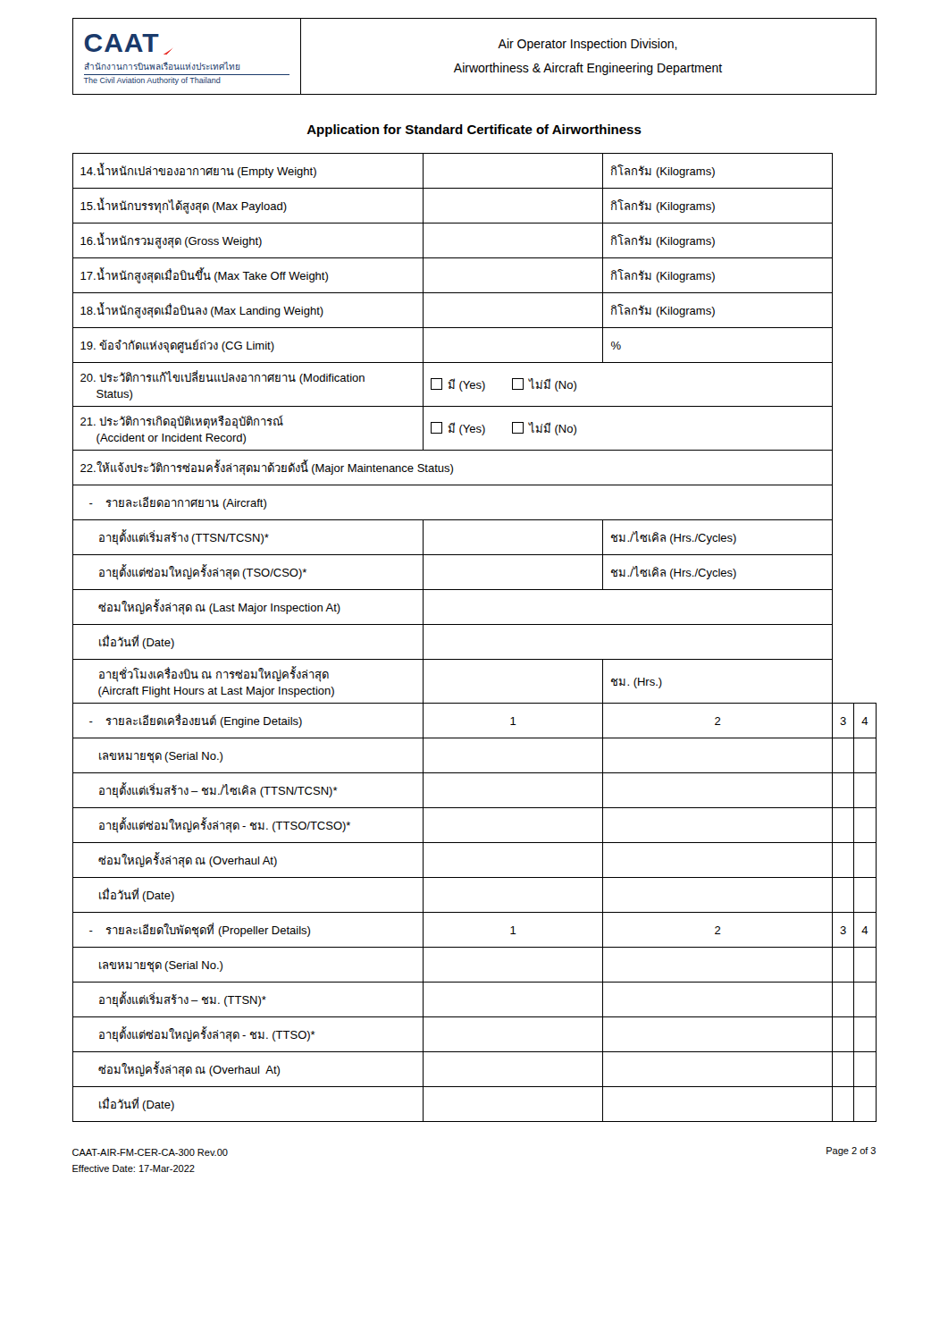CAAT
สำนักงานการบินพลเรือนแห่งประเทศไทย
The Civil Aviation Authority of Thailand
Air Operator Inspection Division,
Airworthiness & Aircraft Engineering Department
Application for Standard Certificate of Airworthiness
| 14.น้ำหนักเปล่าของอากาศยาน (Empty Weight) | | กิโลกรัม (Kilograms) |
| 15.น้ำหนักบรรทุกได้สูงสุด (Max Payload) | | กิโลกรัม (Kilograms) |
| 16.น้ำหนักรวมสูงสุด (Gross Weight) | | กิโลกรัม (Kilograms) |
| 17.น้ำหนักสูงสุดเมื่อบินขึ้น (Max Take Off Weight) | | กิโลกรัม (Kilograms) |
| 18.น้ำหนักสูงสุดเมื่อบินลง (Max Landing Weight) | | กิโลกรัม (Kilograms) |
| 19. ข้อจำกัดแห่งจุดศูนย์ถ่วง (CG Limit) | | % |
| 20. ประวัติการแก้ไขเปลี่ยนแปลงอากาศยาน (Modification Status) | มี (Yes) ไม่มี (No) |
| 21. ประวัติการเกิดอุบัติเหตุหรืออุบัติการณ์ (Accident or Incident Record) | มี (Yes) ไม่มี (No) |
| 22.ให้แจ้งประวัติการซ่อมครั้งล่าสุดมาด้วยดังนี้ (Major Maintenance Status) |
| - รายละเอียดอากาศยาน (Aircraft) |
| อายุตั้งแต่เริ่มสร้าง (TTSN/TCSN)* | | ชม./ไซเคิล (Hrs./Cycles) |
| อายุตั้งแต่ซ่อมใหญ่ครั้งล่าสุด (TSO/CSO)* | | ชม./ไซเคิล (Hrs./Cycles) |
| ซ่อมใหญ่ครั้งล่าสุด ณ (Last Major Inspection At) | |
| เมื่อวันที่ (Date) | |
| อายุชั่วโมงเครื่องบิน ณ การซ่อมใหญ่ครั้งล่าสุด (Aircraft Flight Hours at Last Major Inspection) | | ชม. (Hrs.) |
| - รายละเอียดเครื่องยนต์ (Engine Details) | 1 | 2 | 3 | 4 |
| เลขหมายชุด (Serial No.) | | | | |
| อายุตั้งแต่เริ่มสร้าง – ชม./ไซเคิล (TTSN/TCSN)* | | | | |
| อายุตั้งแต่ซ่อมใหญ่ครั้งล่าสุด - ชม. (TTSO/TCSO)* | | | | |
| ซ่อมใหญ่ครั้งล่าสุด ณ (Overhaul At) | | | | |
| เมื่อวันที่ (Date) | | | | |
| - รายละเอียดใบพัดชุดที่ (Propeller Details) | 1 | 2 | 3 | 4 |
| เลขหมายชุด (Serial No.) | | | | |
| อายุตั้งแต่เริ่มสร้าง – ชม. (TTSN)* | | | | |
| อายุตั้งแต่ซ่อมใหญ่ครั้งล่าสุด - ชม. (TTSO)* | | | | |
| ซ่อมใหญ่ครั้งล่าสุด ณ (Overhaul At) | | | | |
| เมื่อวันที่ (Date) | | | | |
CAAT-AIR-FM-CER-CA-300 Rev.00
Effective Date: 17-Mar-2022
Page 2 of 3